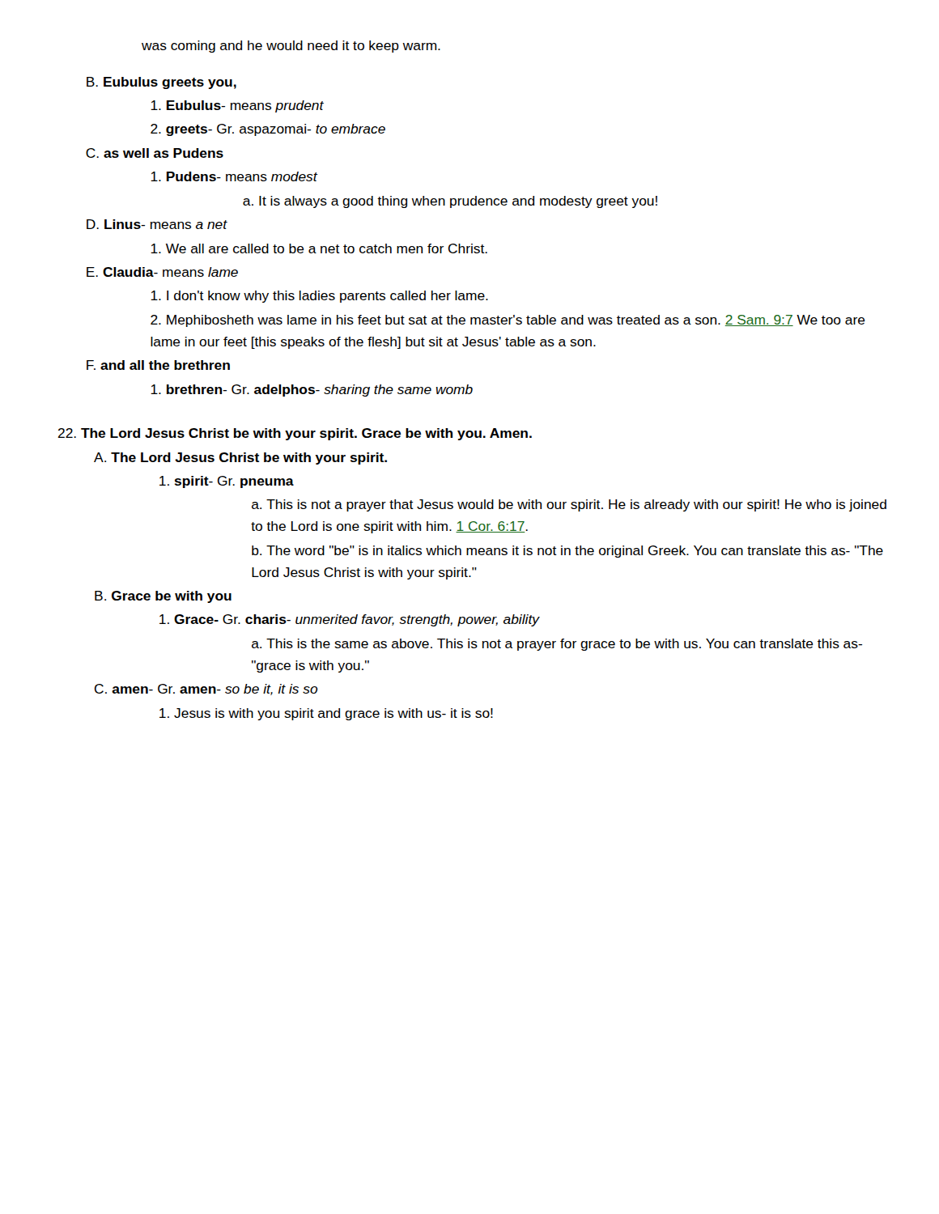was coming and he would need it to keep warm.
B. Eubulus greets you,
1. Eubulus- means prudent
2. greets- Gr. aspazomai- to embrace
C. as well as Pudens
1. Pudens- means modest
a. It is always a good thing when prudence and modesty greet you!
D. Linus- means a net
1. We all are called to be a net to catch men for Christ.
E. Claudia- means lame
1. I don't know why this ladies parents called her lame.
2. Mephibosheth was lame in his feet but sat at the master's table and was treated as a son. 2 Sam. 9:7 We too are lame in our feet [this speaks of the flesh] but sit at Jesus' table as a son.
F. and all the brethren
1. brethren- Gr. adelphos- sharing the same womb
22. The Lord Jesus Christ be with your spirit. Grace be with you. Amen.
A. The Lord Jesus Christ be with your spirit.
1. spirit- Gr. pneuma
a. This is not a prayer that Jesus would be with our spirit. He is already with our spirit! He who is joined to the Lord is one spirit with him. 1 Cor. 6:17.
b. The word "be" is in italics which means it is not in the original Greek. You can translate this as- "The Lord Jesus Christ is with your spirit."
B. Grace be with you
1. Grace- Gr. charis- unmerited favor, strength, power, ability
a. This is the same as above. This is not a prayer for grace to be with us. You can translate this as- "grace is with you."
C. amen- Gr. amen- so be it, it is so
1. Jesus is with you spirit and grace is with us- it is so!